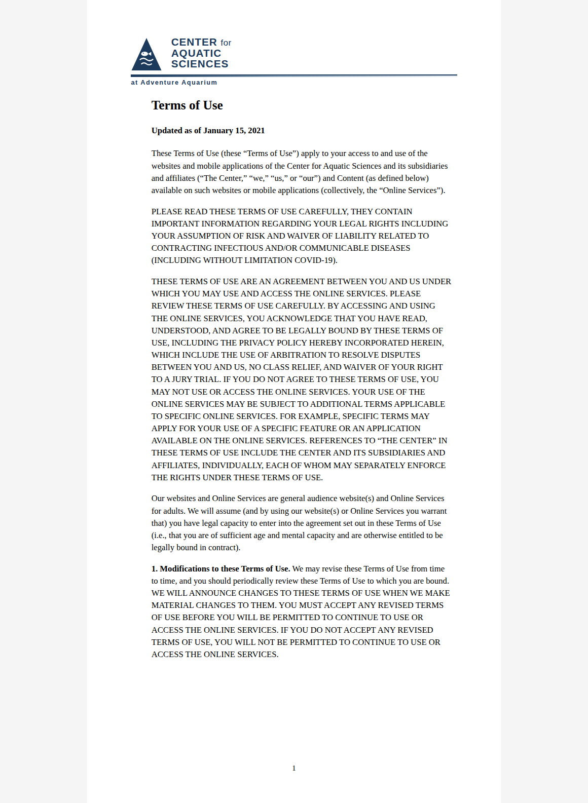CENTER for
AQUATIC
SCIENCES
at Adventure Aquarium
Terms of Use
Updated as of January 15, 2021
These Terms of Use (these “Terms of Use”) apply to your access to and use of the websites and mobile applications of the Center for Aquatic Sciences and its subsidiaries and affiliates (“The Center,” “we,” “us,” or “our”) and Content (as defined below) available on such websites or mobile applications (collectively, the “Online Services”).
PLEASE READ THESE TERMS OF USE CAREFULLY, THEY CONTAIN IMPORTANT INFORMATION REGARDING YOUR LEGAL RIGHTS INCLUDING YOUR ASSUMPTION OF RISK AND WAIVER OF LIABILITY RELATED TO CONTRACTING INFECTIOUS AND/OR COMMUNICABLE DISEASES (INCLUDING WITHOUT LIMITATION COVID-19).
THESE TERMS OF USE ARE AN AGREEMENT BETWEEN YOU AND US UNDER WHICH YOU MAY USE AND ACCESS THE ONLINE SERVICES. PLEASE REVIEW THESE TERMS OF USE CAREFULLY. BY ACCESSING AND USING THE ONLINE SERVICES, YOU ACKNOWLEDGE THAT YOU HAVE READ, UNDERSTOOD, AND AGREE TO BE LEGALLY BOUND BY THESE TERMS OF USE, INCLUDING THE PRIVACY POLICY HEREBY INCORPORATED HEREIN, WHICH INCLUDE THE USE OF ARBITRATION TO RESOLVE DISPUTES BETWEEN YOU AND US, NO CLASS RELIEF, AND WAIVER OF YOUR RIGHT TO A JURY TRIAL. IF YOU DO NOT AGREE TO THESE TERMS OF USE, YOU MAY NOT USE OR ACCESS THE ONLINE SERVICES. YOUR USE OF THE ONLINE SERVICES MAY BE SUBJECT TO ADDITIONAL TERMS APPLICABLE TO SPECIFIC ONLINE SERVICES. FOR EXAMPLE, SPECIFIC TERMS MAY APPLY FOR YOUR USE OF A SPECIFIC FEATURE OR AN APPLICATION AVAILABLE ON THE ONLINE SERVICES. REFERENCES TO “THE CENTER” IN THESE TERMS OF USE INCLUDE THE CENTER AND ITS SUBSIDIARIES AND AFFILIATES, INDIVIDUALLY, EACH OF WHOM MAY SEPARATELY ENFORCE THE RIGHTS UNDER THESE TERMS OF USE.
Our websites and Online Services are general audience website(s) and Online Services for adults. We will assume (and by using our website(s) or Online Services you warrant that) you have legal capacity to enter into the agreement set out in these Terms of Use (i.e., that you are of sufficient age and mental capacity and are otherwise entitled to be legally bound in contract).
1. Modifications to these Terms of Use. We may revise these Terms of Use from time to time, and you should periodically review these Terms of Use to which you are bound. WE WILL ANNOUNCE CHANGES TO THESE TERMS OF USE WHEN WE MAKE MATERIAL CHANGES TO THEM. YOU MUST ACCEPT ANY REVISED TERMS OF USE BEFORE YOU WILL BE PERMITTED TO CONTINUE TO USE OR ACCESS THE ONLINE SERVICES. IF YOU DO NOT ACCEPT ANY REVISED TERMS OF USE, YOU WILL NOT BE PERMITTED TO CONTINUE TO USE OR ACCESS THE ONLINE SERVICES.
1